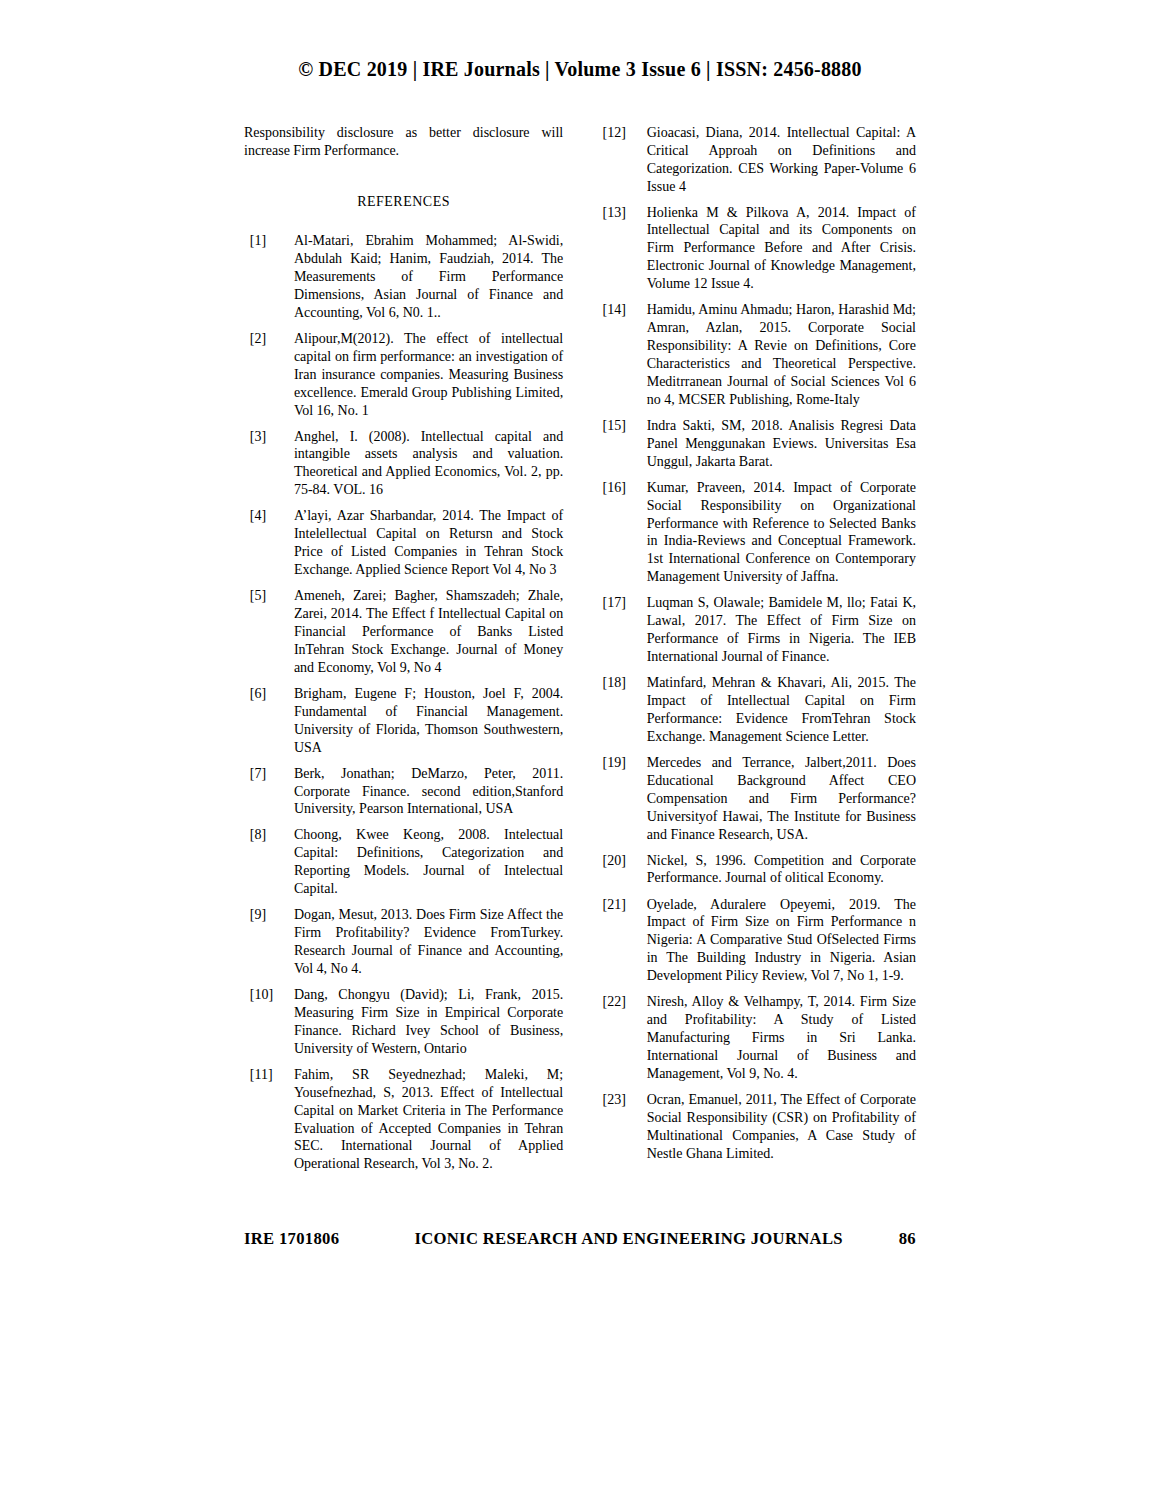© DEC 2019 | IRE Journals | Volume 3 Issue 6 | ISSN: 2456-8880
Responsibility disclosure as better disclosure will increase Firm Performance.
REFERENCES
[1] Al-Matari, Ebrahim Mohammed; Al-Swidi, Abdulah Kaid; Hanim, Faudziah, 2014. The Measurements of Firm Performance Dimensions, Asian Journal of Finance and Accounting, Vol 6, N0. 1..
[2] Alipour,M(2012). The effect of intellectual capital on firm performance: an investigation of Iran insurance companies. Measuring Business excellence. Emerald Group Publishing Limited, Vol 16, No. 1
[3] Anghel, I. (2008). Intellectual capital and intangible assets analysis and valuation. Theoretical and Applied Economics, Vol. 2, pp. 75-84. VOL. 16
[4] A’layi, Azar Sharbandar, 2014. The Impact of Intelellectual Capital on Retursn and Stock Price of Listed Companies in Tehran Stock Exchange. Applied Science Report Vol 4, No 3
[5] Ameneh, Zarei; Bagher, Shamszadeh; Zhale, Zarei, 2014. The Effect f Intellectual Capital on Financial Performance of Banks Listed InTehran Stock Exchange. Journal of Money and Economy, Vol 9, No 4
[6] Brigham, Eugene F; Houston, Joel F, 2004. Fundamental of Financial Management. University of Florida, Thomson Southwestern, USA
[7] Berk, Jonathan; DeMarzo, Peter, 2011. Corporate Finance. second edition,Stanford University, Pearson International, USA
[8] Choong, Kwee Keong, 2008. Intelectual Capital: Definitions, Categorization and Reporting Models. Journal of Intelectual Capital.
[9] Dogan, Mesut, 2013. Does Firm Size Affect the Firm Profitability? Evidence FromTurkey. Research Journal of Finance and Accounting, Vol 4, No 4.
[10] Dang, Chongyu (David); Li, Frank, 2015. Measuring Firm Size in Empirical Corporate Finance. Richard Ivey School of Business, University of Western, Ontario
[11] Fahim, SR Seyednezhad; Maleki, M; Yousefnezhad, S, 2013. Effect of Intellectual Capital on Market Criteria in The Performance Evaluation of Accepted Companies in Tehran SEC. International Journal of Applied Operational Research, Vol 3, No. 2.
[12] Gioacasi, Diana, 2014. Intellectual Capital: A Critical Approah on Definitions and Categorization. CES Working Paper-Volume 6 Issue 4
[13] Holienka M & Pilkova A, 2014. Impact of Intellectual Capital and its Components on Firm Performance Before and After Crisis. Electronic Journal of Knowledge Management, Volume 12 Issue 4.
[14] Hamidu, Aminu Ahmadu; Haron, Harashid Md; Amran, Azlan, 2015. Corporate Social Responsibility: A Revie on Definitions, Core Characteristics and Theoretical Perspective. Meditrranean Journal of Social Sciences Vol 6 no 4, MCSER Publishing, Rome-Italy
[15] Indra Sakti, SM, 2018. Analisis Regresi Data Panel Menggunakan Eviews. Universitas Esa Unggul, Jakarta Barat.
[16] Kumar, Praveen, 2014. Impact of Corporate Social Responsibility on Organizational Performance with Reference to Selected Banks in India-Reviews and Conceptual Framework. 1st International Conference on Contemporary Management University of Jaffna.
[17] Luqman S, Olawale; Bamidele M, llo; Fatai K, Lawal, 2017. The Effect of Firm Size on Performance of Firms in Nigeria. The IEB International Journal of Finance.
[18] Matinfard, Mehran & Khavari, Ali, 2015. The Impact of Intellectual Capital on Firm Performance: Evidence FromTehran Stock Exchange. Management Science Letter.
[19] Mercedes and Terrance, Jalbert,2011. Does Educational Background Affect CEO Compensation and Firm Performance? Universityof Hawai, The Institute for Business and Finance Research, USA.
[20] Nickel, S, 1996. Competition and Corporate Performance. Journal of olitical Economy.
[21] Oyelade, Aduralere Opeyemi, 2019. The Impact of Firm Size on Firm Performance n Nigeria: A Comparative Stud OfSelected Firms in The Building Industry in Nigeria. Asian Development Pilicy Review, Vol 7, No 1, 1-9.
[22] Niresh, Alloy & Velhampy, T, 2014. Firm Size and Profitability: A Study of Listed Manufacturing Firms in Sri Lanka. International Journal of Business and Management, Vol 9, No. 4.
[23] Ocran, Emanuel, 2011, The Effect of Corporate Social Responsibility (CSR) on Profitability of Multinational Companies, A Case Study of Nestle Ghana Limited.
IRE 1701806 ICONIC RESEARCH AND ENGINEERING JOURNALS 86